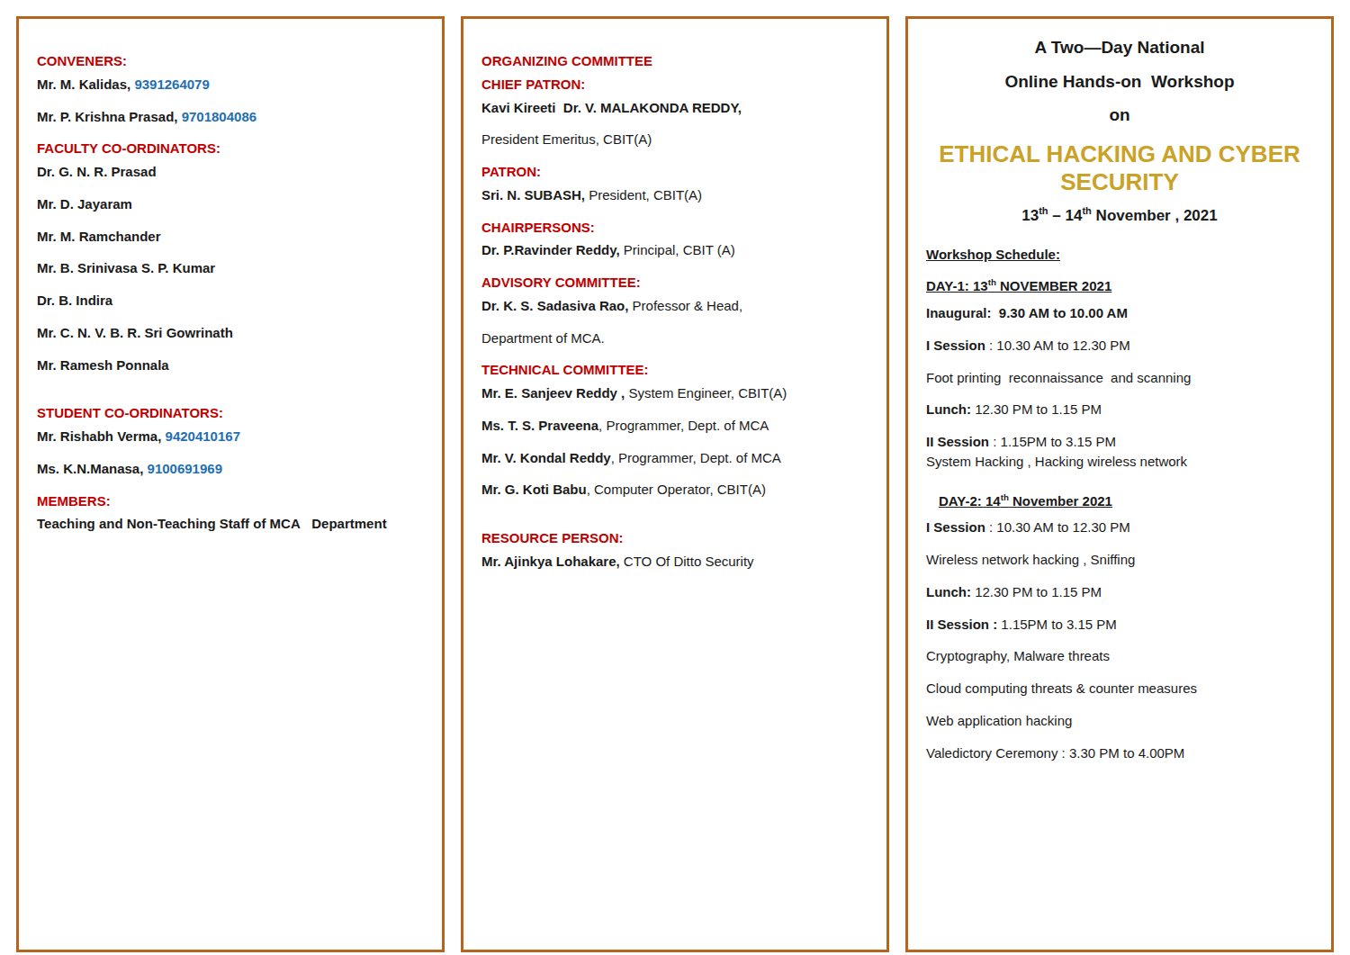CONVENERS:
Mr. M. Kalidas, 9391264079
Mr. P. Krishna Prasad, 9701804086
FACULTY CO-ORDINATORS:
Dr. G. N. R. Prasad
Mr. D. Jayaram
Mr. M. Ramchander
Mr. B. Srinivasa S. P. Kumar
Dr. B. Indira
Mr. C. N. V. B. R. Sri Gowrinath
Mr. Ramesh Ponnala
STUDENT CO-ORDINATORS:
Mr. Rishabh Verma, 9420410167
Ms. K.N.Manasa, 9100691969
MEMBERS:
Teaching and Non-Teaching Staff of MCA Department
ORGANIZING COMMITTEE
CHIEF PATRON:
Kavi Kireeti Dr. V. MALAKONDA REDDY,
President Emeritus, CBIT(A)
PATRON:
Sri. N. SUBASH, President, CBIT(A)
CHAIRPERSONS:
Dr. P.Ravinder Reddy, Principal, CBIT (A)
ADVISORY COMMITTEE:
Dr. K. S. Sadasiva Rao, Professor & Head,
Department of MCA.
TECHNICAL COMMITTEE:
Mr. E. Sanjeev Reddy , System Engineer, CBIT(A)
Ms. T. S. Praveena, Programmer, Dept. of MCA
Mr. V. Kondal Reddy, Programmer, Dept. of MCA
Mr. G. Koti Babu, Computer Operator, CBIT(A)
RESOURCE PERSON:
Mr. Ajinkya Lohakare, CTO Of Ditto Security
A Two—Day National
Online Hands-on Workshop
on
ETHICAL HACKING AND CYBER SECURITY
13th – 14th November , 2021
Workshop Schedule:
DAY-1: 13th NOVEMBER 2021
Inaugural: 9.30 AM to 10.00 AM
I Session : 10.30 AM to 12.30 PM
Foot printing reconnaissance and scanning
Lunch: 12.30 PM to 1.15 PM
II Session : 1.15PM to 3.15 PM
System Hacking , Hacking wireless network
DAY-2: 14th November 2021
I Session : 10.30 AM to 12.30 PM
Wireless network hacking , Sniffing
Lunch: 12.30 PM to 1.15 PM
II Session : 1.15PM to 3.15 PM
Cryptography, Malware threats
Cloud computing threats & counter measures
Web application hacking
Valedictory Ceremony : 3.30 PM to 4.00PM